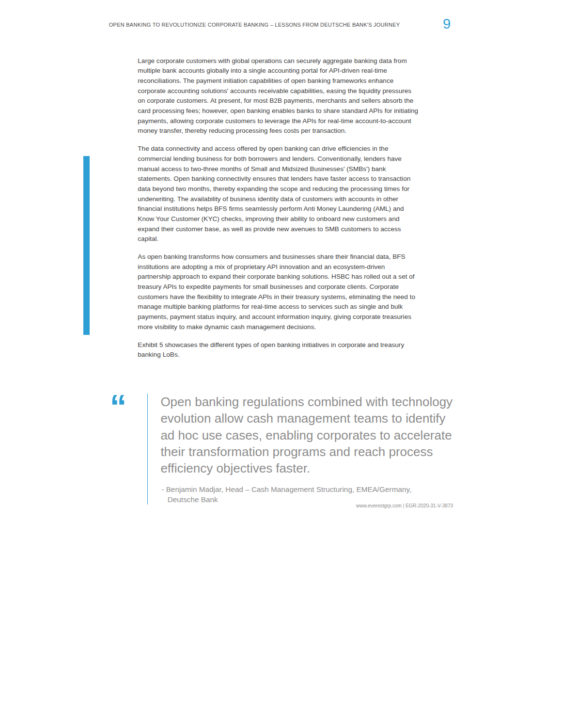Open Banking to Revolutionize Corporate Banking – Lessons from Deutsche Bank's Journey
9
Large corporate customers with global operations can securely aggregate banking data from multiple bank accounts globally into a single accounting portal for API-driven real-time reconciliations. The payment initiation capabilities of open banking frameworks enhance corporate accounting solutions' accounts receivable capabilities, easing the liquidity pressures on corporate customers. At present, for most B2B payments, merchants and sellers absorb the card processing fees; however, open banking enables banks to share standard APIs for initiating payments, allowing corporate customers to leverage the APIs for real-time account-to-account money transfer, thereby reducing processing fees costs per transaction.
The data connectivity and access offered by open banking can drive efficiencies in the commercial lending business for both borrowers and lenders. Conventionally, lenders have manual access to two-three months of Small and Midsized Businesses' (SMBs') bank statements. Open banking connectivity ensures that lenders have faster access to transaction data beyond two months, thereby expanding the scope and reducing the processing times for underwriting. The availability of business identity data of customers with accounts in other financial institutions helps BFS firms seamlessly perform Anti Money Laundering (AML) and Know Your Customer (KYC) checks, improving their ability to onboard new customers and expand their customer base, as well as provide new avenues to SMB customers to access capital.
As open banking transforms how consumers and businesses share their financial data, BFS institutions are adopting a mix of proprietary API innovation and an ecosystem-driven partnership approach to expand their corporate banking solutions. HSBC has rolled out a set of treasury APIs to expedite payments for small businesses and corporate clients. Corporate customers have the flexibility to integrate APIs in their treasury systems, eliminating the need to manage multiple banking platforms for real-time access to services such as single and bulk payments, payment status inquiry, and account information inquiry, giving corporate treasuries more visibility to make dynamic cash management decisions.
Exhibit 5 showcases the different types of open banking initiatives in corporate and treasury banking LoBs.
“
Open banking regulations combined with technology evolution allow cash management teams to identify ad hoc use cases, enabling corporates to accelerate their transformation programs and reach process efficiency objectives faster.
- Benjamin Madjar, Head – Cash Management Structuring, EMEA/Germany,Deutsche Bank
www.everestgrp.com | EGR-2020-31-V-3873